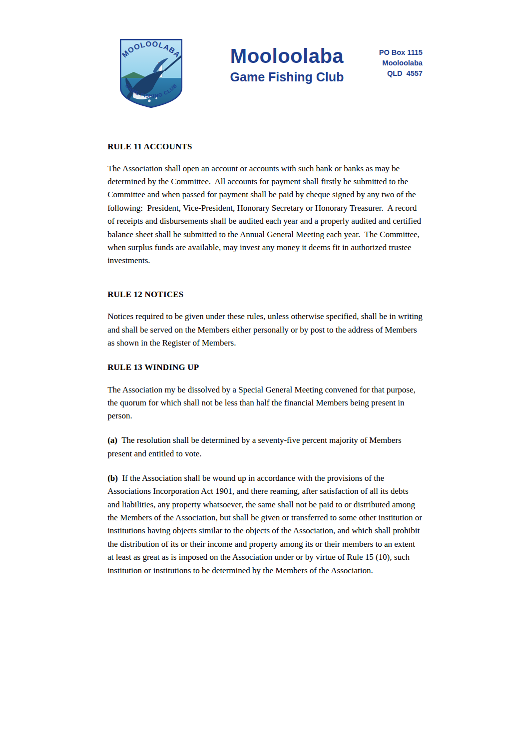MOOLOOLABA GAME FISHING CLUB
Mooloolaba
Game Fishing Club
PO Box 1115
Mooloolaba
QLD 4557
RULE 11 ACCOUNTS
The Association shall open an account or accounts with such bank or banks as may be determined by the Committee. All accounts for payment shall firstly be submitted to the Committee and when passed for payment shall be paid by cheque signed by any two of the following: President, Vice-President, Honorary Secretary or Honorary Treasurer. A record of receipts and disbursements shall be audited each year and a properly audited and certified balance sheet shall be submitted to the Annual General Meeting each year. The Committee, when surplus funds are available, may invest any money it deems fit in authorized trustee investments.
RULE 12 NOTICES
Notices required to be given under these rules, unless otherwise specified, shall be in writing and shall be served on the Members either personally or by post to the address of Members as shown in the Register of Members.
RULE 13 WINDING UP
The Association my be dissolved by a Special General Meeting convened for that purpose, the quorum for which shall not be less than half the financial Members being present in person.
(a) The resolution shall be determined by a seventy-five percent majority of Members present and entitled to vote.
(b) If the Association shall be wound up in accordance with the provisions of the Associations Incorporation Act 1901, and there reaming, after satisfaction of all its debts and liabilities, any property whatsoever, the same shall not be paid to or distributed among the Members of the Association, but shall be given or transferred to some other institution or institutions having objects similar to the objects of the Association, and which shall prohibit the distribution of its or their income and property among its or their members to an extent at least as great as is imposed on the Association under or by virtue of Rule 15 (10), such institution or institutions to be determined by the Members of the Association.